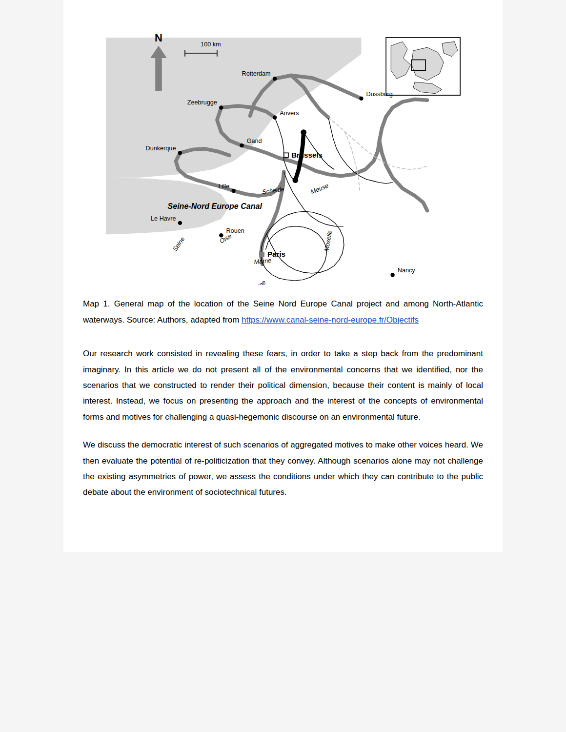N 100 km Rotterdam Dussburg Zeebrugge Anvers Dunkerque Gand Brussels Lille Le Havre Rouen Paris Nancy Scheide Meuse Oise Seine Marne Moselle Seine Seine-Nord Europe Canal
Map 1. General map of the location of the Seine Nord Europe Canal project and among North-Atlantic waterways. Source: Authors, adapted from https://www.canal-seine-nord-europe.fr/Objectifs
Our research work consisted in revealing these fears, in order to take a step back from the predominant imaginary. In this article we do not present all of the environmental concerns that we identified, nor the scenarios that we constructed to render their political dimension, because their content is mainly of local interest. Instead, we focus on presenting the approach and the interest of the concepts of environmental forms and motives for challenging a quasi-hegemonic discourse on an environmental future.
We discuss the democratic interest of such scenarios of aggregated motives to make other voices heard. We then evaluate the potential of re-politicization that they convey. Although scenarios alone may not challenge the existing asymmetries of power, we assess the conditions under which they can contribute to the public debate about the environment of sociotechnical futures.